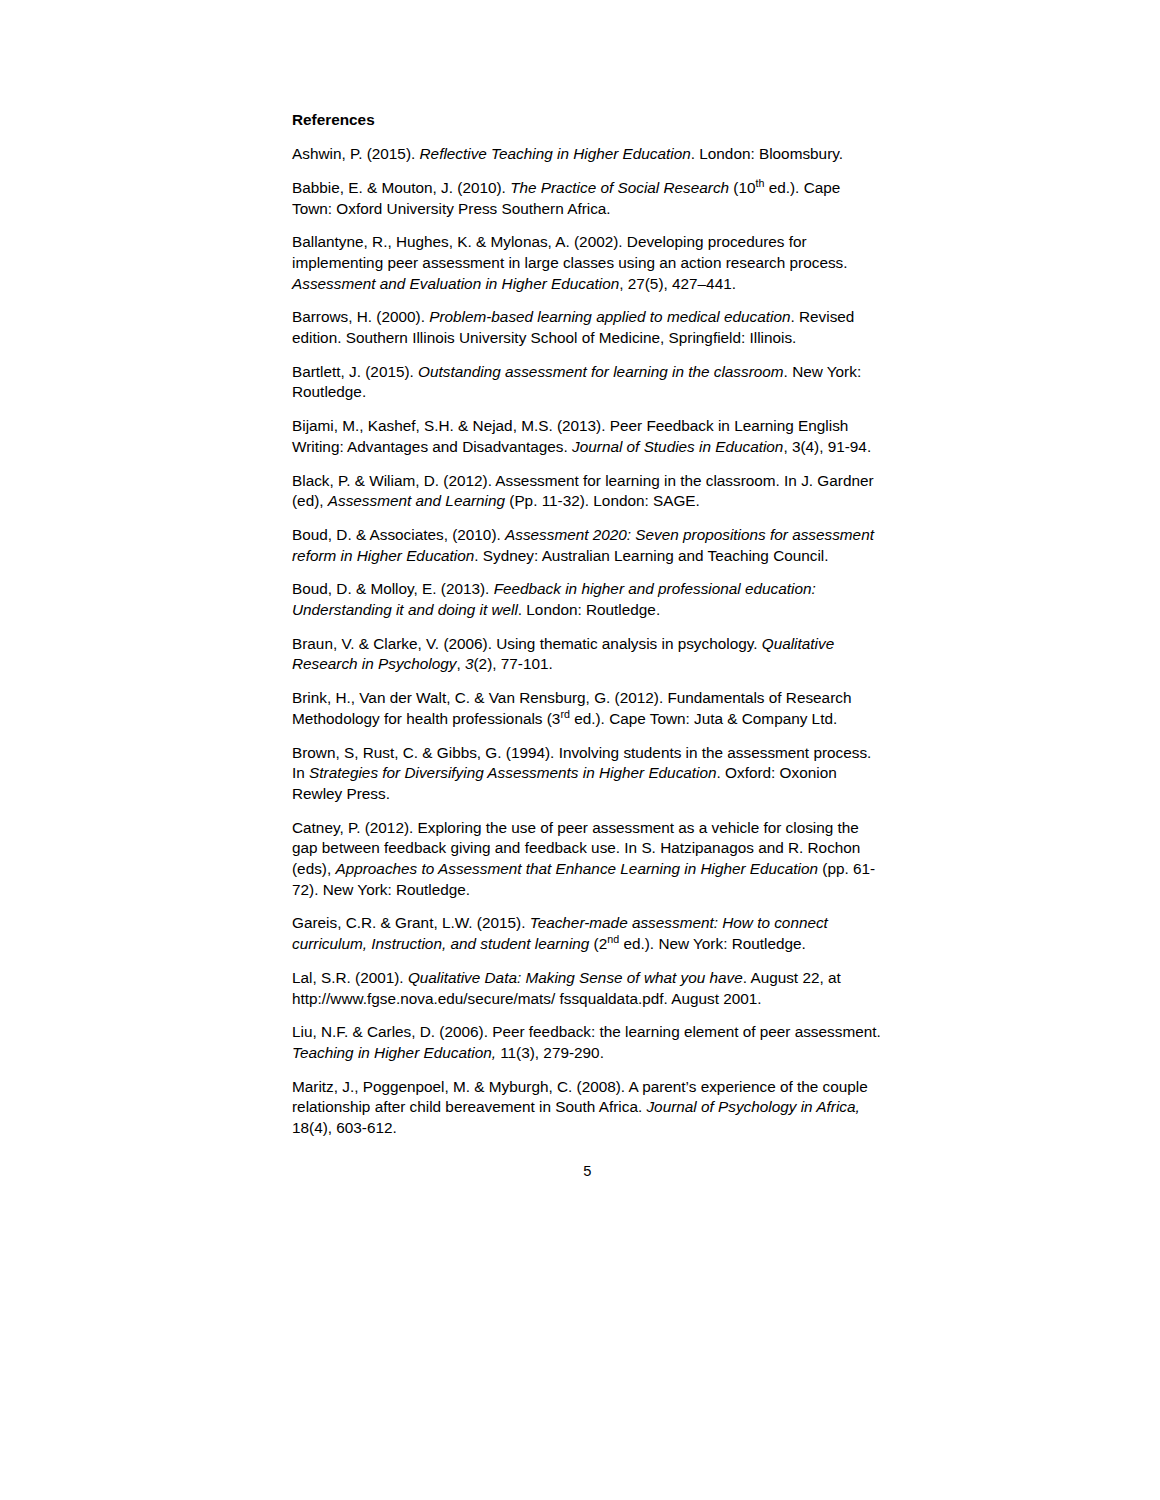References
Ashwin, P. (2015). Reflective Teaching in Higher Education. London: Bloomsbury.
Babbie, E. & Mouton, J. (2010). The Practice of Social Research (10th ed.). Cape Town: Oxford University Press Southern Africa.
Ballantyne, R., Hughes, K. & Mylonas, A. (2002). Developing procedures for implementing peer assessment in large classes using an action research process. Assessment and Evaluation in Higher Education, 27(5), 427–441.
Barrows, H. (2000). Problem-based learning applied to medical education. Revised edition. Southern Illinois University School of Medicine, Springfield: Illinois.
Bartlett, J. (2015). Outstanding assessment for learning in the classroom. New York: Routledge.
Bijami, M., Kashef, S.H. & Nejad, M.S. (2013). Peer Feedback in Learning English Writing: Advantages and Disadvantages. Journal of Studies in Education, 3(4), 91-94.
Black, P. & Wiliam, D. (2012). Assessment for learning in the classroom. In J. Gardner (ed), Assessment and Learning (Pp. 11-32). London: SAGE.
Boud, D. & Associates, (2010). Assessment 2020: Seven propositions for assessment reform in Higher Education. Sydney: Australian Learning and Teaching Council.
Boud, D. & Molloy, E. (2013). Feedback in higher and professional education: Understanding it and doing it well. London: Routledge.
Braun, V. & Clarke, V. (2006). Using thematic analysis in psychology. Qualitative Research in Psychology, 3(2), 77-101.
Brink, H., Van der Walt, C. & Van Rensburg, G. (2012). Fundamentals of Research Methodology for health professionals (3rd ed.). Cape Town: Juta & Company Ltd.
Brown, S, Rust, C. & Gibbs, G. (1994). Involving students in the assessment process. In Strategies for Diversifying Assessments in Higher Education. Oxford: Oxonion Rewley Press.
Catney, P. (2012). Exploring the use of peer assessment as a vehicle for closing the gap between feedback giving and feedback use. In S. Hatzipanagos and R. Rochon (eds), Approaches to Assessment that Enhance Learning in Higher Education (pp. 61-72). New York: Routledge.
Gareis, C.R. & Grant, L.W. (2015). Teacher-made assessment: How to connect curriculum, Instruction, and student learning (2nd ed.). New York: Routledge.
Lal, S.R. (2001). Qualitative Data: Making Sense of what you have. August 22, at http://www.fgse.nova.edu/secure/mats/ fssqualdata.pdf. August 2001.
Liu, N.F. & Carles, D. (2006). Peer feedback: the learning element of peer assessment. Teaching in Higher Education, 11(3), 279-290.
Maritz, J., Poggenpoel, M. & Myburgh, C. (2008). A parent’s experience of the couple relationship after child bereavement in South Africa. Journal of Psychology in Africa, 18(4), 603-612.
5